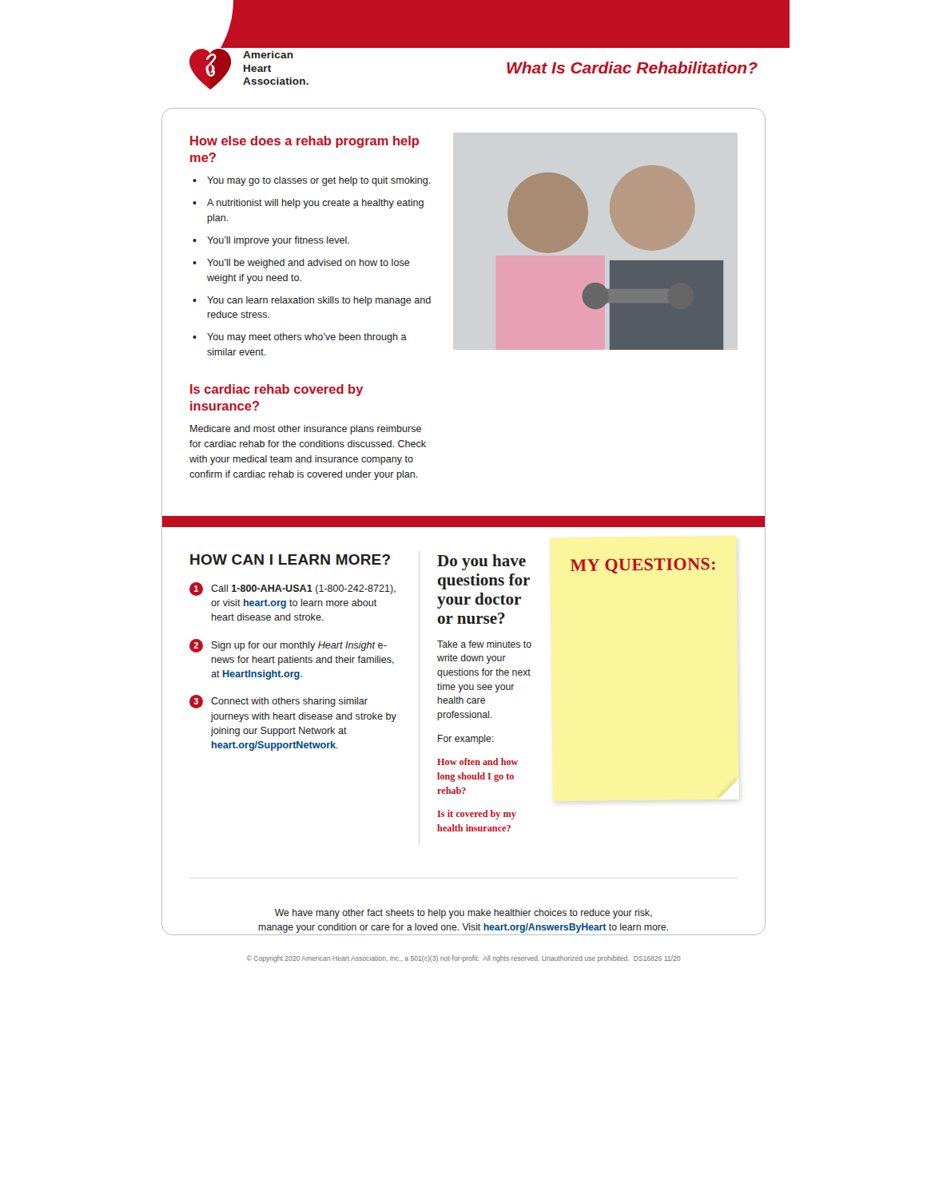American
Heart
Association.
What Is Cardiac Rehabilitation?
How else does a rehab program help me?
You may go to classes or get help to quit smoking.
A nutritionist will help you create a healthy eating plan.
You’ll improve your fitness level.
You’ll be weighed and advised on how to lose weight if you need to.
You can learn relaxation skills to help manage and reduce stress.
You may meet others who’ve been through a similar event.
Is cardiac rehab covered by insurance?
Medicare and most other insurance plans reimburse for cardiac rehab for the conditions discussed. Check with your medical team and insurance company to confirm if cardiac rehab is covered under your plan.
HOW CAN I LEARN MORE?
1 Call 1-800-AHA-USA1 (1-800-242-8721), or visit heart.org to learn more about heart disease and stroke.
2 Sign up for our monthly Heart Insight e-news for heart patients and their families, at HeartInsight.org.
3 Connect with others sharing similar journeys with heart disease and stroke by joining our Support Network at heart.org/SupportNetwork.
Do you have questions for your doctor or nurse?
Take a few minutes to write down your questions for the next time you see your health care professional.
For example:
How often and how long should I go to rehab?
Is it covered by my health insurance?
MY QUESTIONS:
We have many other fact sheets to help you make healthier choices to reduce your risk,
manage your condition or care for a loved one. Visit heart.org/AnswersByHeart to learn more.
© Copyright 2020 American Heart Association, Inc., a 501(c)(3) not-for-profit. All rights reserved. Unauthorized use prohibited. DS16826 11/20